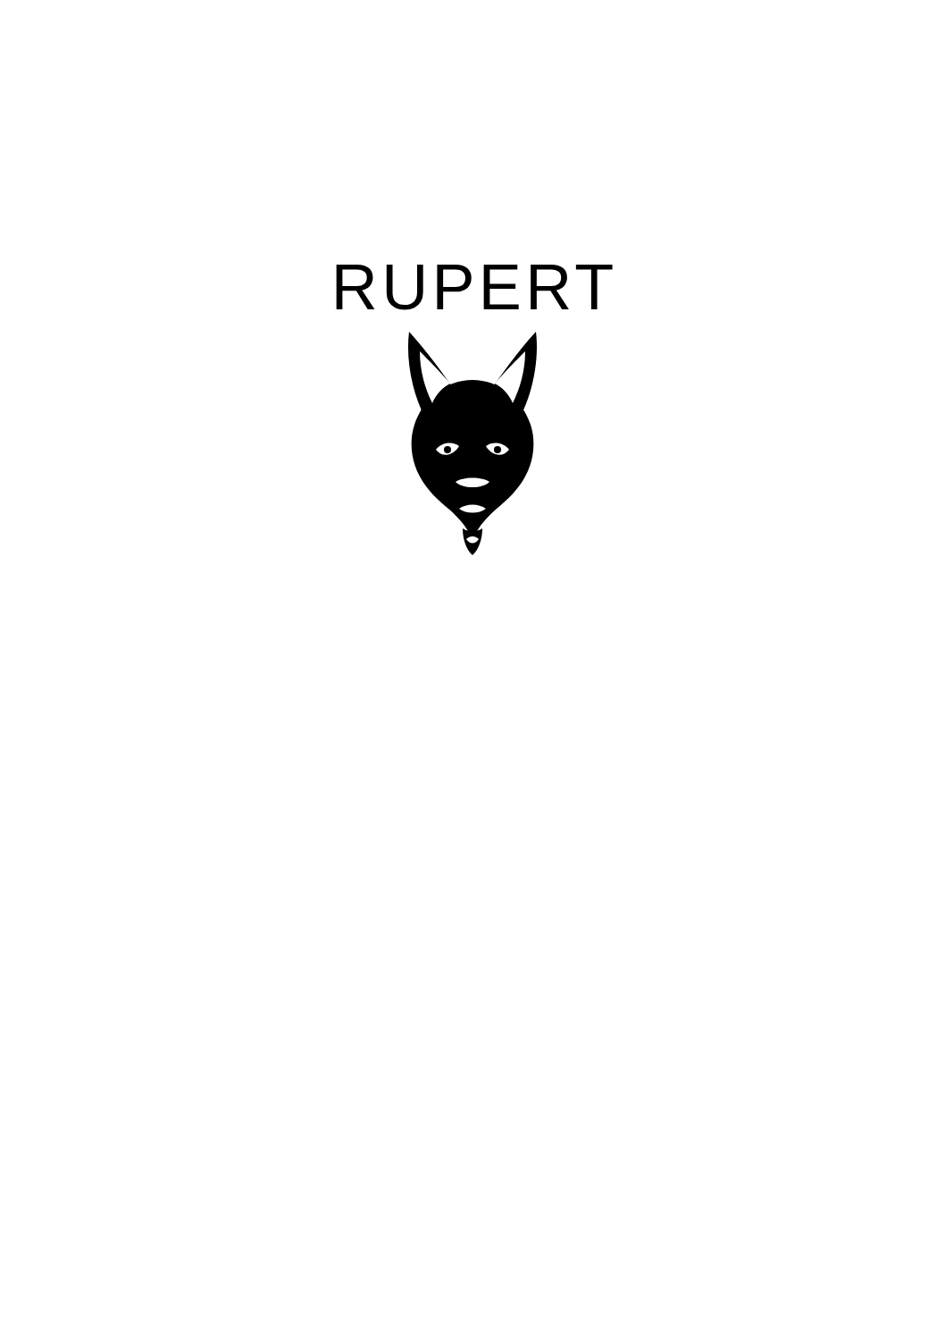RUPERT
Fox head